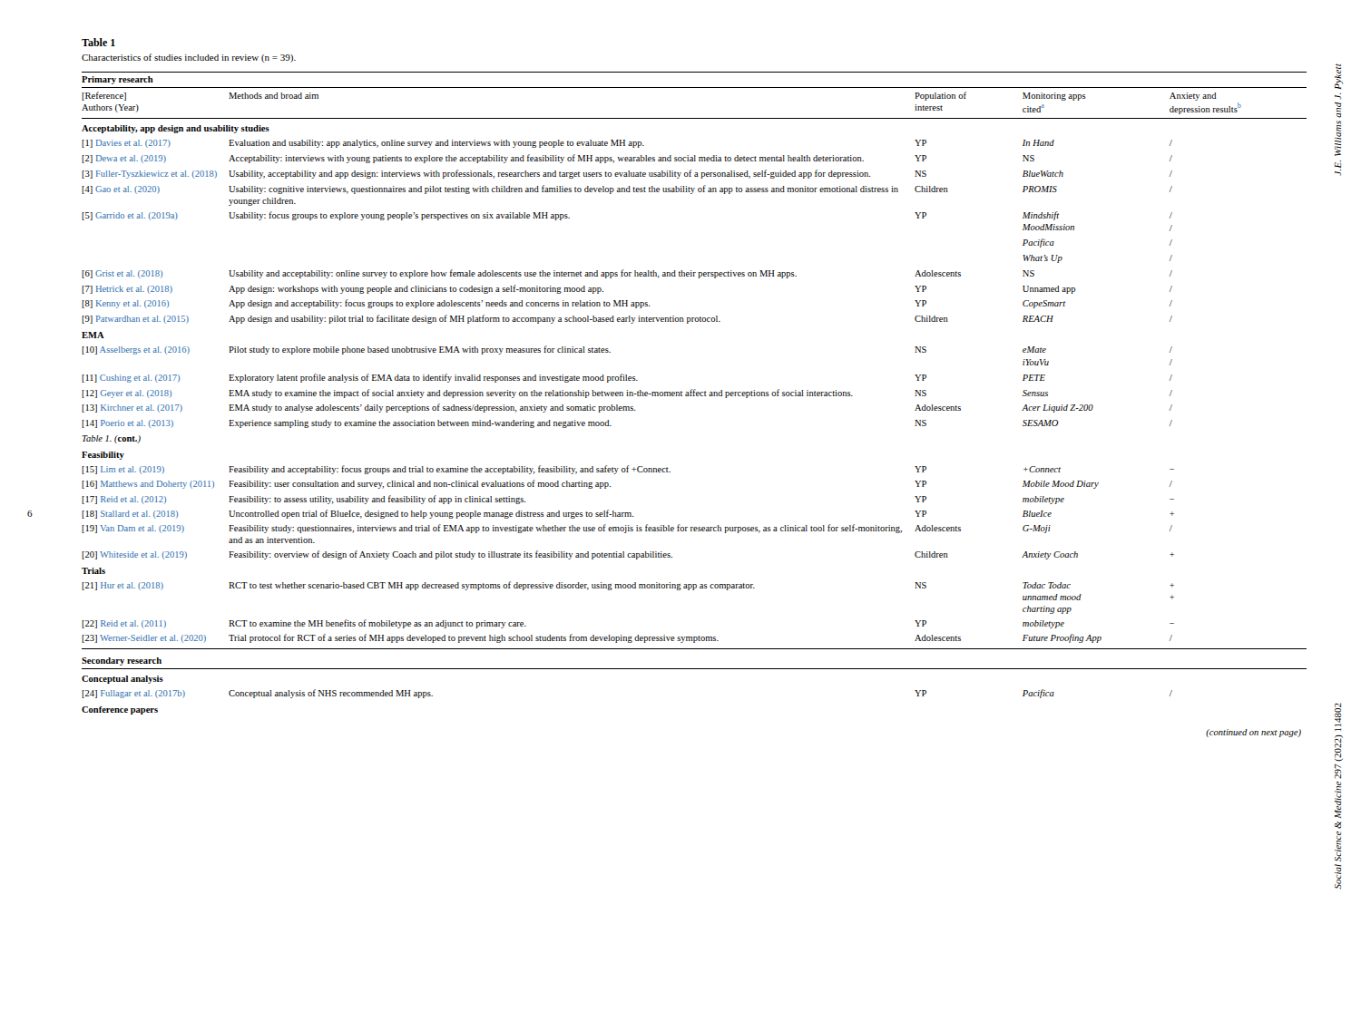J.E. Williams and J. Pykett
Social Science & Medicine 297 (2022) 114802
6
Table 1
Characteristics of studies included in review (n = 39).
| Primary research |
| --- |
| [Reference] Authors (Year) | Methods and broad aim | Population of interest | Monitoring apps cited a | Anxiety and depression results b |
| Acceptability, app design and usability studies |
| [1] Davies et al. (2017) | Evaluation and usability: app analytics, online survey and interviews with young people to evaluate MH app. | YP | In Hand | / |
| [2] Dewa et al. (2019) | Acceptability: interviews with young patients to explore the acceptability and feasibility of MH apps, wearables and social media to detect mental health deterioration. | YP | NS | / |
| [3] Fuller-Tyszkiewicz et al. (2018) | Usability, acceptability and app design: interviews with professionals, researchers and target users to evaluate usability of a personalised, self-guided app for depression. | NS | BlueWatch | / |
| [4] Gao et al. (2020) | Usability: cognitive interviews, questionnaires and pilot testing with children and families to develop and test the usability of an app to assess and monitor emotional distress in younger children. | Children | PROMIS | / |
| [5] Garrido et al. (2019a) | Usability: focus groups to explore young people’s perspectives on six available MH apps. | YP | Mindshift MoodMission | / / |
| | | | Pacifica | / |
| | | | What’s Up | / |
| [6] Grist et al. (2018) | Usability and acceptability: online survey to explore how female adolescents use the internet and apps for health, and their perspectives on MH apps. | Adolescents | NS | / |
| [7] Hetrick et al. (2018) | App design: workshops with young people and clinicians to codesign a self-monitoring mood app. | YP | Unnamed app | / |
| [8] Kenny et al. (2016) | App design and acceptability: focus groups to explore adolescents’ needs and concerns in relation to MH apps. | YP | CopeSmart | / |
| [9] Patwardhan et al. (2015) | App design and usability: pilot trial to facilitate design of MH platform to accompany a school-based early intervention protocol. | Children | REACH | / |
| EMA |
| [10] Asselbergs et al. (2016) | Pilot study to explore mobile phone based unobtrusive EMA with proxy measures for clinical states. | NS | eMate iYouVu | / / |
| [11] Cushing et al. (2017) | Exploratory latent profile analysis of EMA data to identify invalid responses and investigate mood profiles. | YP | PETE | / |
| [12] Geyer et al. (2018) | EMA study to examine the impact of social anxiety and depression severity on the relationship between in-the-moment affect and perceptions of social interactions. | NS | Sensus | / |
| [13] Kirchner et al. (2017) | EMA study to analyse adolescents’ daily perceptions of sadness/depression, anxiety and somatic problems. | Adolescents | Acer Liquid Z-200 | / |
| [14] Poerio et al. (2013) | Experience sampling study to examine the association between mind-wandering and negative mood. | NS | SESAMO | / |
| Table 1. ( cont. ) |
| Feasibility |
| [15] Lim et al. (2019) | Feasibility and acceptability: focus groups and trial to examine the acceptability, feasibility, and safety of +Connect. | YP | +Connect | − |
| [16] Matthews and Doherty (2011) | Feasibility: user consultation and survey, clinical and non-clinical evaluations of mood charting app. | YP | Mobile Mood Diary | / |
| [17] Reid et al. (2012) | Feasibility: to assess utility, usability and feasibility of app in clinical settings. | YP | mobiletype | − |
| [18] Stallard et al. (2018) | Uncontrolled open trial of BlueIce, designed to help young people manage distress and urges to self-harm. | YP | BlueIce | + |
| [19] Van Dam et al. (2019) | Feasibility study: questionnaires, interviews and trial of EMA app to investigate whether the use of emojis is feasible for research purposes, as a clinical tool for self-monitoring, and as an intervention. | Adolescents | G-Moji | / |
| [20] Whiteside et al. (2019) | Feasibility: overview of design of Anxiety Coach and pilot study to illustrate its feasibility and potential capabilities. | Children | Anxiety Coach | + |
| Trials |
| [21] Hur et al. (2018) | RCT to test whether scenario-based CBT MH app decreased symptoms of depressive disorder, using mood monitoring app as comparator. | NS | Todac Todac unnamed mood charting app | + + |
| [22] Reid et al. (2011) | RCT to examine the MH benefits of mobiletype as an adjunct to primary care. | YP | mobiletype | − |
| [23] Werner-Seidler et al. (2020) | Trial protocol for RCT of a series of MH apps developed to prevent high school students from developing depressive symptoms. | Adolescents | Future Proofing App | / |
| Secondary research |
| Conceptual analysis |
| [24] Fullagar et al. (2017b) | Conceptual analysis of NHS recommended MH apps. | YP | Pacifica | / |
| Conference papers |
| ( continued on next page ) |